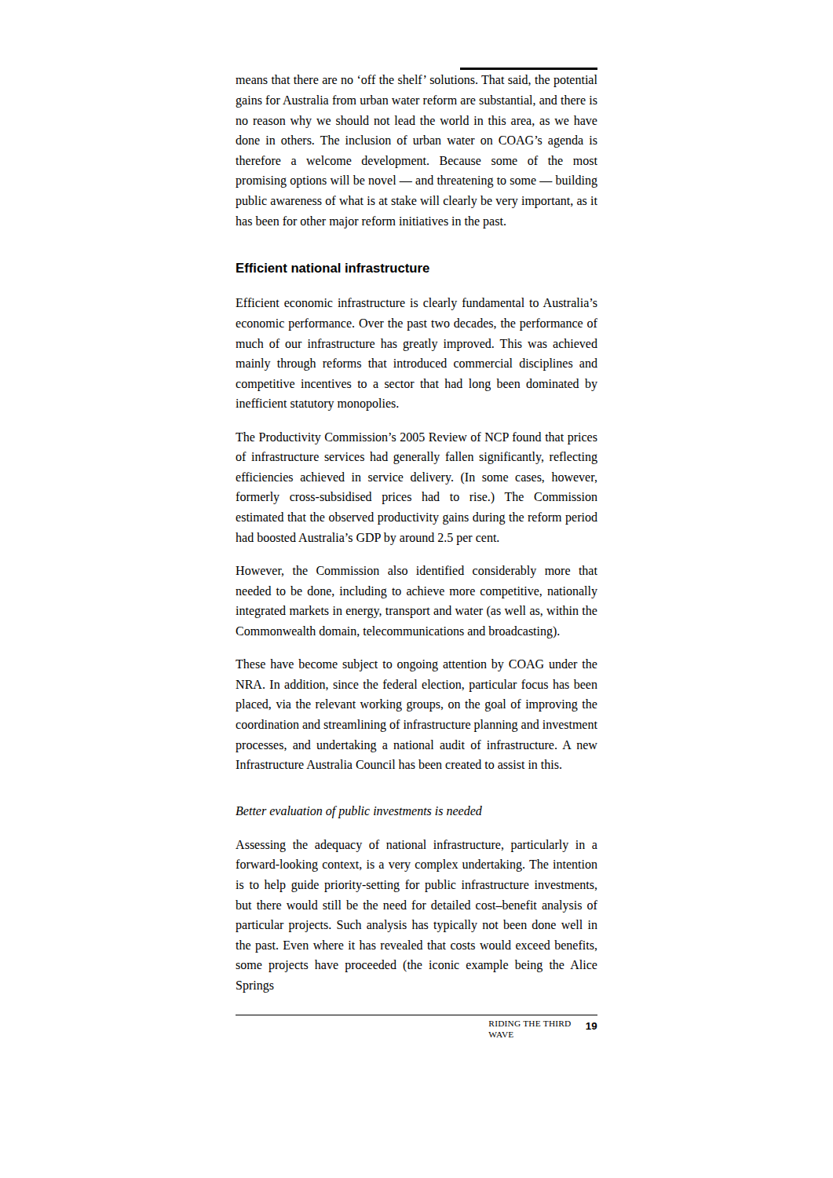means that there are no ‘off the shelf’ solutions. That said, the potential gains for Australia from urban water reform are substantial, and there is no reason why we should not lead the world in this area, as we have done in others. The inclusion of urban water on COAG’s agenda is therefore a welcome development. Because some of the most promising options will be novel — and threatening to some — building public awareness of what is at stake will clearly be very important, as it has been for other major reform initiatives in the past.
Efficient national infrastructure
Efficient economic infrastructure is clearly fundamental to Australia’s economic performance. Over the past two decades, the performance of much of our infrastructure has greatly improved. This was achieved mainly through reforms that introduced commercial disciplines and competitive incentives to a sector that had long been dominated by inefficient statutory monopolies.
The Productivity Commission’s 2005 Review of NCP found that prices of infrastructure services had generally fallen significantly, reflecting efficiencies achieved in service delivery. (In some cases, however, formerly cross-subsidised prices had to rise.) The Commission estimated that the observed productivity gains during the reform period had boosted Australia’s GDP by around 2.5 per cent.
However, the Commission also identified considerably more that needed to be done, including to achieve more competitive, nationally integrated markets in energy, transport and water (as well as, within the Commonwealth domain, telecommunications and broadcasting).
These have become subject to ongoing attention by COAG under the NRA. In addition, since the federal election, particular focus has been placed, via the relevant working groups, on the goal of improving the coordination and streamlining of infrastructure planning and investment processes, and undertaking a national audit of infrastructure. A new Infrastructure Australia Council has been created to assist in this.
Better evaluation of public investments is needed
Assessing the adequacy of national infrastructure, particularly in a forward-looking context, is a very complex undertaking. The intention is to help guide priority-setting for public infrastructure investments, but there would still be the need for detailed cost–benefit analysis of particular projects. Such analysis has typically not been done well in the past. Even where it has revealed that costs would exceed benefits, some projects have proceeded (the iconic example being the Alice Springs
Riding the third
wave
19